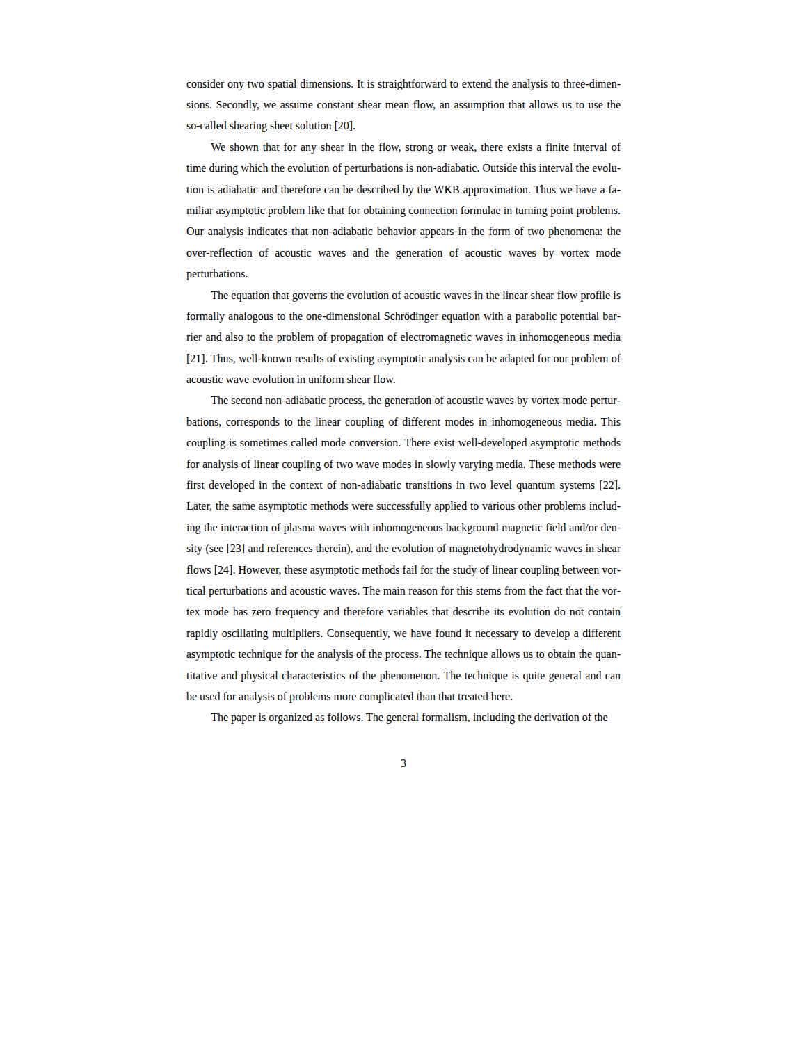consider ony two spatial dimensions. It is straightforward to extend the analysis to three-dimensions. Secondly, we assume constant shear mean flow, an assumption that allows us to use the so-called shearing sheet solution [20].
We shown that for any shear in the flow, strong or weak, there exists a finite interval of time during which the evolution of perturbations is non-adiabatic. Outside this interval the evolution is adiabatic and therefore can be described by the WKB approximation. Thus we have a familiar asymptotic problem like that for obtaining connection formulae in turning point problems. Our analysis indicates that non-adiabatic behavior appears in the form of two phenomena: the over-reflection of acoustic waves and the generation of acoustic waves by vortex mode perturbations.
The equation that governs the evolution of acoustic waves in the linear shear flow profile is formally analogous to the one-dimensional Schrödinger equation with a parabolic potential barrier and also to the problem of propagation of electromagnetic waves in inhomogeneous media [21]. Thus, well-known results of existing asymptotic analysis can be adapted for our problem of acoustic wave evolution in uniform shear flow.
The second non-adiabatic process, the generation of acoustic waves by vortex mode perturbations, corresponds to the linear coupling of different modes in inhomogeneous media. This coupling is sometimes called mode conversion. There exist well-developed asymptotic methods for analysis of linear coupling of two wave modes in slowly varying media. These methods were first developed in the context of non-adiabatic transitions in two level quantum systems [22]. Later, the same asymptotic methods were successfully applied to various other problems including the interaction of plasma waves with inhomogeneous background magnetic field and/or density (see [23] and references therein), and the evolution of magnetohydrodynamic waves in shear flows [24]. However, these asymptotic methods fail for the study of linear coupling between vortical perturbations and acoustic waves. The main reason for this stems from the fact that the vortex mode has zero frequency and therefore variables that describe its evolution do not contain rapidly oscillating multipliers. Consequently, we have found it necessary to develop a different asymptotic technique for the analysis of the process. The technique allows us to obtain the quantitative and physical characteristics of the phenomenon. The technique is quite general and can be used for analysis of problems more complicated than that treated here.
The paper is organized as follows. The general formalism, including the derivation of the
3